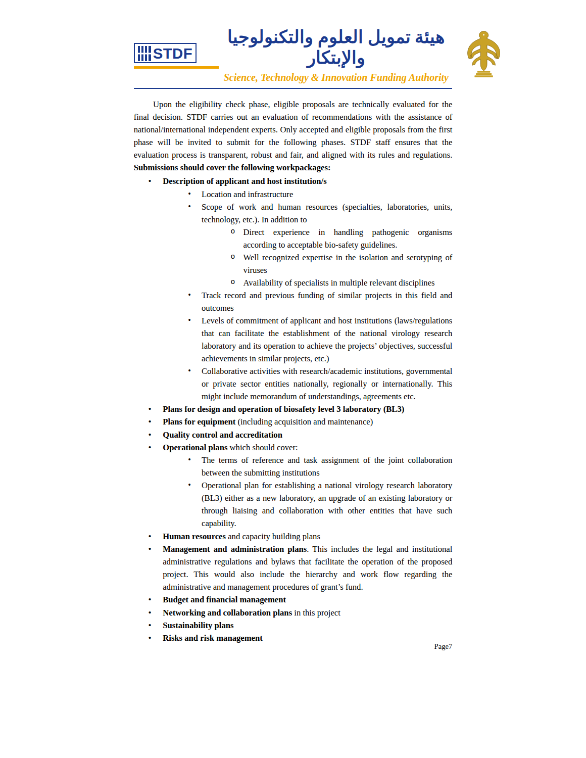STDF
هيئة تمويل العلوم والتكنولوجيا والإبتكار
Science, Technology & Innovation Funding Authority
Upon the eligibility check phase, eligible proposals are technically evaluated for the final decision. STDF carries out an evaluation of recommendations with the assistance of national/international independent experts. Only accepted and eligible proposals from the first phase will be invited to submit for the following phases. STDF staff ensures that the evaluation process is transparent, robust and fair, and aligned with its rules and regulations. Submissions should cover the following workpackages:
Description of applicant and host institution/s
Location and infrastructure
Scope of work and human resources (specialties, laboratories, units, technology, etc.). In addition to
Direct experience in handling pathogenic organisms according to acceptable bio-safety guidelines.
Well recognized expertise in the isolation and serotyping of viruses
Availability of specialists in multiple relevant disciplines
Track record and previous funding of similar projects in this field and outcomes
Levels of commitment of applicant and host institutions (laws/regulations that can facilitate the establishment of the national virology research laboratory and its operation to achieve the projects’ objectives, successful achievements in similar projects, etc.)
Collaborative activities with research/academic institutions, governmental or private sector entities nationally, regionally or internationally. This might include memorandum of understandings, agreements etc.
Plans for design and operation of biosafety level 3 laboratory (BL3)
Plans for equipment (including acquisition and maintenance)
Quality control and accreditation
Operational plans which should cover:
The terms of reference and task assignment of the joint collaboration between the submitting institutions
Operational plan for establishing a national virology research laboratory (BL3) either as a new laboratory, an upgrade of an existing laboratory or through liaising and collaboration with other entities that have such capability.
Human resources and capacity building plans
Management and administration plans. This includes the legal and institutional administrative regulations and bylaws that facilitate the operation of the proposed project. This would also include the hierarchy and work flow regarding the administrative and management procedures of grant’s fund.
Budget and financial management
Networking and collaboration plans in this project
Sustainability plans
Risks and risk management
Page7